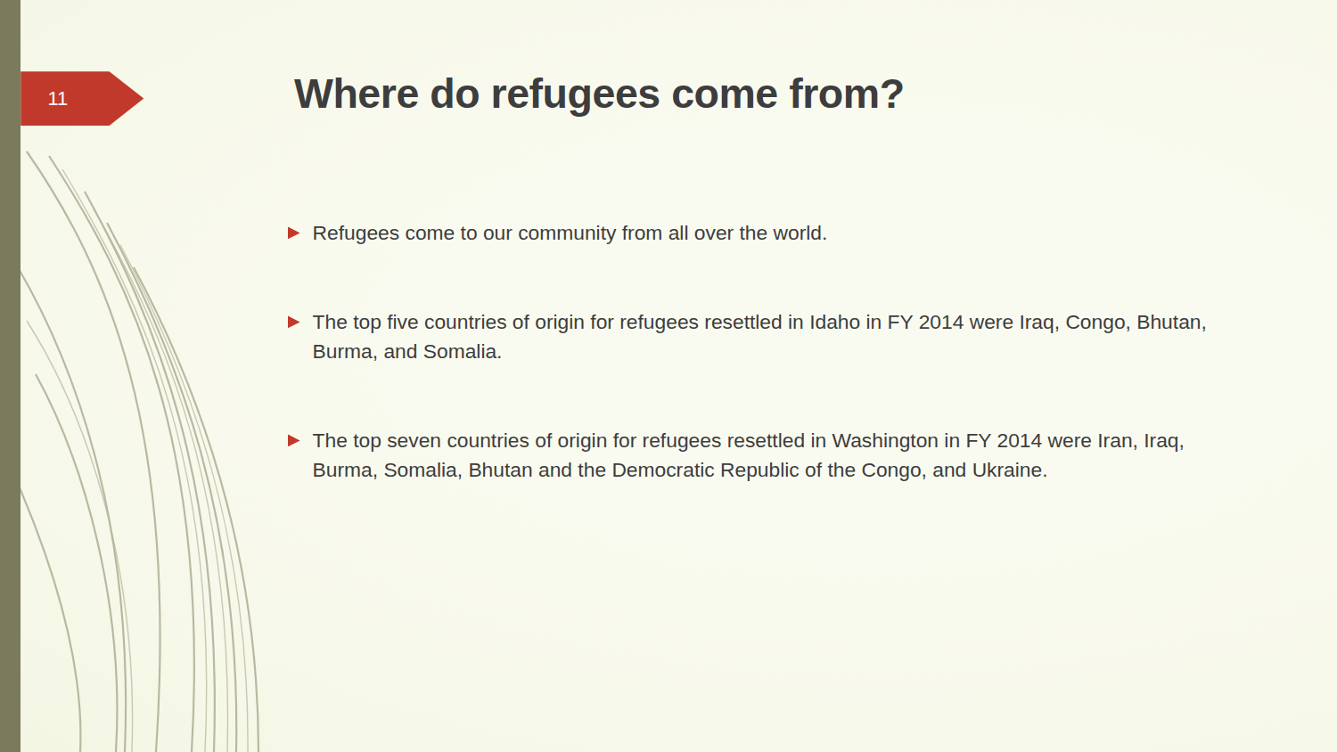11
Where do refugees come from?
Refugees come to our community from all over the world.
The top five countries of origin for refugees resettled in Idaho in FY 2014 were Iraq, Congo, Bhutan, Burma, and Somalia.
The top seven countries of origin for refugees resettled in Washington in FY 2014 were Iran, Iraq, Burma, Somalia, Bhutan and the Democratic Republic of the Congo, and Ukraine.